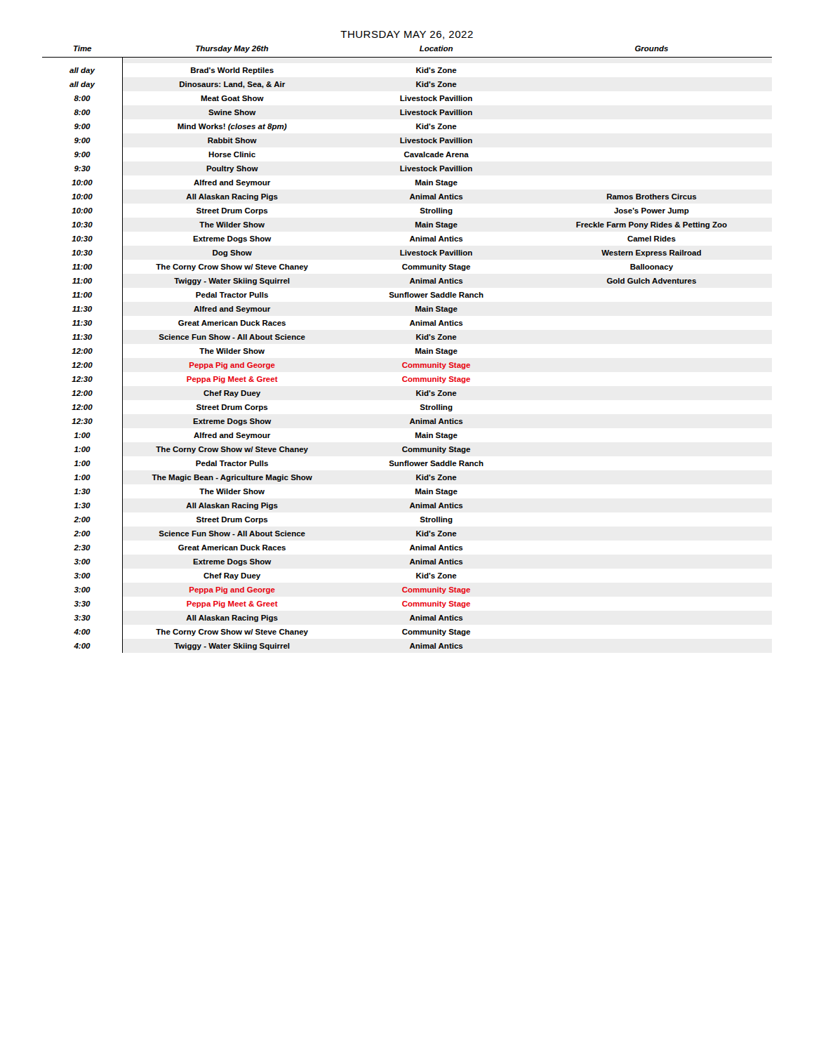THURSDAY MAY 26, 2022
| Time | Thursday May 26th | Location | Grounds |
| --- | --- | --- | --- |
| all day | Brad's World Reptiles | Kid's Zone | |
| all day | Dinosaurs: Land, Sea, & Air | Kid's Zone | |
| 8:00 | Meat Goat Show | Livestock Pavillion | |
| 8:00 | Swine Show | Livestock Pavillion | |
| 9:00 | Mind Works! (closes at 8pm) | Kid's Zone | |
| 9:00 | Rabbit Show | Livestock Pavillion | |
| 9:00 | Horse Clinic | Cavalcade Arena | |
| 9:30 | Poultry Show | Livestock Pavillion | |
| 10:00 | Alfred and Seymour | Main Stage | |
| 10:00 | All Alaskan Racing Pigs | Animal Antics | Ramos Brothers Circus |
| 10:00 | Street Drum Corps | Strolling | Jose's Power Jump |
| 10:30 | The Wilder Show | Main Stage | Freckle Farm Pony Rides & Petting Zoo |
| 10:30 | Extreme Dogs Show | Animal Antics | Camel Rides |
| 10:30 | Dog Show | Livestock Pavillion | Western Express Railroad |
| 11:00 | The Corny Crow Show w/ Steve Chaney | Community Stage | Balloonacy |
| 11:00 | Twiggy - Water Skiing Squirrel | Animal Antics | Gold Gulch Adventures |
| 11:00 | Pedal Tractor Pulls | Sunflower Saddle Ranch | |
| 11:30 | Alfred and Seymour | Main Stage | |
| 11:30 | Great American Duck Races | Animal Antics | |
| 11:30 | Science Fun Show - All About Science | Kid's Zone | |
| 12:00 | The Wilder Show | Main Stage | |
| 12:00 | Peppa Pig and George | Community Stage | |
| 12:30 | Peppa Pig Meet & Greet | Community Stage | |
| 12:00 | Chef Ray Duey | Kid's Zone | |
| 12:00 | Street Drum Corps | Strolling | |
| 12:30 | Extreme Dogs Show | Animal Antics | |
| 1:00 | Alfred and Seymour | Main Stage | |
| 1:00 | The Corny Crow Show w/ Steve Chaney | Community Stage | |
| 1:00 | Pedal Tractor Pulls | Sunflower Saddle Ranch | |
| 1:00 | The Magic Bean - Agriculture Magic Show | Kid's Zone | |
| 1:30 | The Wilder Show | Main Stage | |
| 1:30 | All Alaskan Racing Pigs | Animal Antics | |
| 2:00 | Street Drum Corps | Strolling | |
| 2:00 | Science Fun Show - All About Science | Kid's Zone | |
| 2:30 | Great American Duck Races | Animal Antics | |
| 3:00 | Extreme Dogs Show | Animal Antics | |
| 3:00 | Chef Ray Duey | Kid's Zone | |
| 3:00 | Peppa Pig and George | Community Stage | |
| 3:30 | Peppa Pig Meet & Greet | Community Stage | |
| 3:30 | All Alaskan Racing Pigs | Animal Antics | |
| 4:00 | The Corny Crow Show w/ Steve Chaney | Community Stage | |
| 4:00 | Twiggy - Water Skiing Squirrel | Animal Antics | |